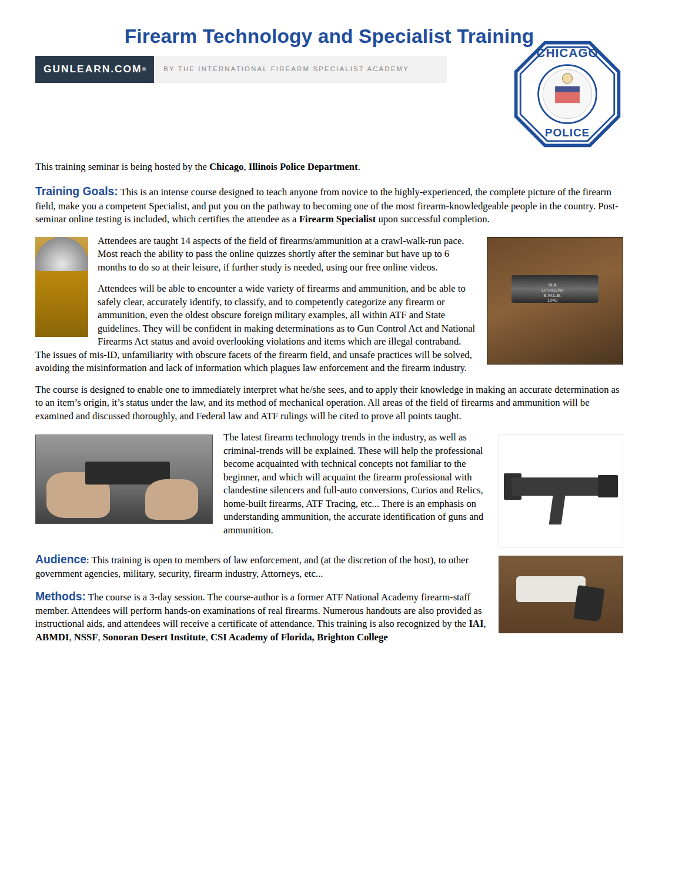Firearm Technology and Specialist Training
GUNLEARN.COM®
BY THE INTERNATIONAL FIREARM SPECIALIST ACADEMY
CHICAGO POLICE
This training seminar is being hosted by the Chicago, Illinois Police Department.
Training Goals: This is an intense course designed to teach anyone from novice to the highly-experienced, the complete picture of the firearm field, make you a competent Specialist, and put you on the pathway to becoming one of the most firearm-knowledgeable people in the country. Post-seminar online testing is included, which certifies the attendee as a Firearm Specialist upon successful completion.
M A
LITHGOW
S.M.L.E.
1942
Attendees are taught 14 aspects of the field of firearms/ammunition at a crawl-walk-run pace. Most reach the ability to pass the online quizzes shortly after the seminar but have up to 6 months to do so at their leisure, if further study is needed, using our free online videos.
Attendees will be able to encounter a wide variety of firearms and ammunition, and be able to safely clear, accurately identify, to classify, and to competently categorize any firearm or ammunition, even the oldest obscure foreign military examples, all within ATF and State guidelines. They will be confident in making determinations as to Gun Control Act and National Firearms Act status and avoid overlooking violations and items which are illegal contraband. The issues of mis-ID, unfamiliarity with obscure facets of the firearm field, and unsafe practices will be solved, avoiding the misinformation and lack of information which plagues law enforcement and the firearm industry.
The course is designed to enable one to immediately interpret what he/she sees, and to apply their knowledge in making an accurate determination as to an item’s origin, it’s status under the law, and its method of mechanical operation. All areas of the field of firearms and ammunition will be examined and discussed thoroughly, and Federal law and ATF rulings will be cited to prove all points taught.
The latest firearm technology trends in the industry, as well as criminal-trends will be explained. These will help the professional become acquainted with technical concepts not familiar to the beginner, and which will acquaint the firearm professional with clandestine silencers and full-auto conversions, Curios and Relics, home-built firearms, ATF Tracing, etc... There is an emphasis on understanding ammunition, the accurate identification of guns and ammunition.
Audience: This training is open to members of law enforcement, and (at the discretion of the host), to other government agencies, military, security, firearm industry, Attorneys, etc...
Methods: The course is a 3-day session. The course-author is a former ATF National Academy firearm-staff member. Attendees will perform hands-on examinations of real firearms. Numerous handouts are also provided as instructional aids, and attendees will receive a certificate of attendance. This training is also recognized by the IAI, ABMDI, NSSF, Sonoran Desert Institute, CSI Academy of Florida, Brighton College